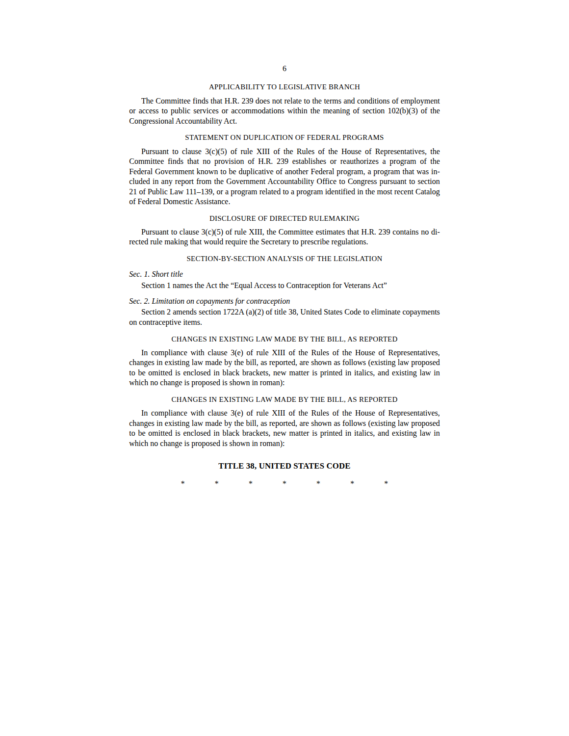6
Applicability to Legislative Branch
The Committee finds that H.R. 239 does not relate to the terms and conditions of employment or access to public services or accommodations within the meaning of section 102(b)(3) of the Congressional Accountability Act.
Statement on Duplication of Federal Programs
Pursuant to clause 3(c)(5) of rule XIII of the Rules of the House of Representatives, the Committee finds that no provision of H.R. 239 establishes or reauthorizes a program of the Federal Government known to be duplicative of another Federal program, a program that was included in any report from the Government Accountability Office to Congress pursuant to section 21 of Public Law 111–139, or a program related to a program identified in the most recent Catalog of Federal Domestic Assistance.
Disclosure of Directed Rulemaking
Pursuant to clause 3(c)(5) of rule XIII, the Committee estimates that H.R. 239 contains no directed rule making that would require the Secretary to prescribe regulations.
Section-by-Section Analysis of the Legislation
Sec. 1. Short title
Section 1 names the Act the “Equal Access to Contraception for Veterans Act”
Sec. 2. Limitation on copayments for contraception
Section 2 amends section 1722A (a)(2) of title 38, United States Code to eliminate copayments on contraceptive items.
Changes in Existing Law Made by the Bill, as Reported
In compliance with clause 3(e) of rule XIII of the Rules of the House of Representatives, changes in existing law made by the bill, as reported, are shown as follows (existing law proposed to be omitted is enclosed in black brackets, new matter is printed in italics, and existing law in which no change is proposed is shown in roman):
Changes in Existing Law Made by the Bill, as Reported
In compliance with clause 3(e) of rule XIII of the Rules of the House of Representatives, changes in existing law made by the bill, as reported, are shown as follows (existing law proposed to be omitted is enclosed in black brackets, new matter is printed in italics, and existing law in which no change is proposed is shown in roman):
TITLE 38, UNITED STATES CODE
*******